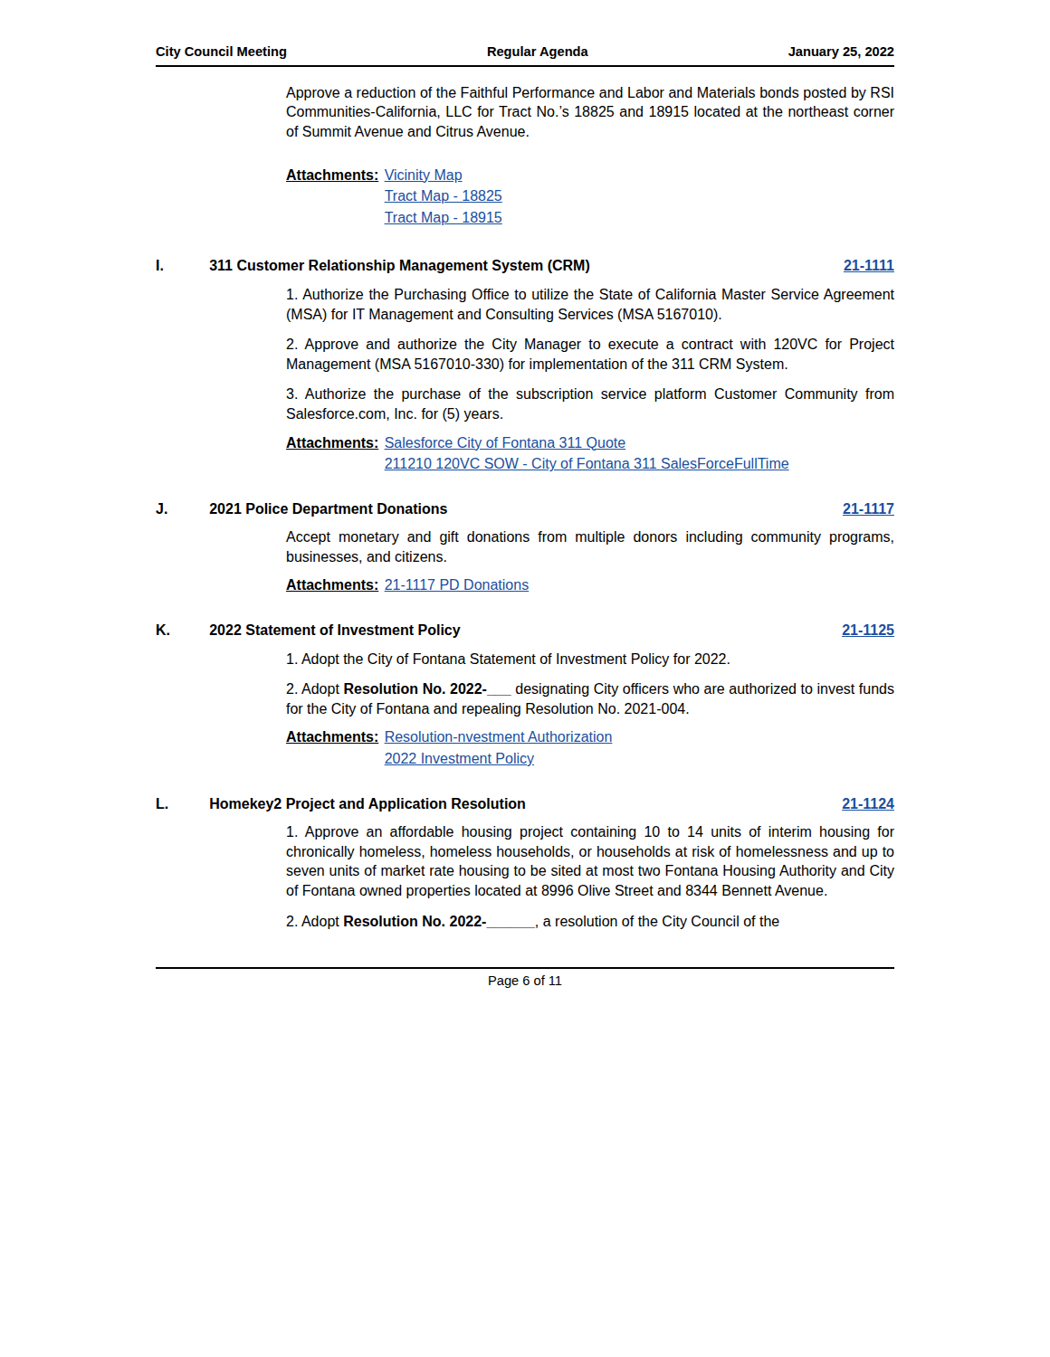City Council Meeting Regular Agenda January 25, 2022
Approve a reduction of the Faithful Performance and Labor and Materials bonds posted by RSI Communities-California, LLC for Tract No.’s 18825 and 18915 located at the northeast corner of Summit Avenue and Citrus Avenue.
Attachments:
Vicinity Map
Tract Map - 18825
Tract Map - 18915
I. 311 Customer Relationship Management System (CRM) 21-1111
1. Authorize the Purchasing Office to utilize the State of California Master Service Agreement (MSA) for IT Management and Consulting Services (MSA 5167010).
2. Approve and authorize the City Manager to execute a contract with 120VC for Project Management (MSA 5167010-330) for implementation of the 311 CRM System.
3. Authorize the purchase of the subscription service platform Customer Community from Salesforce.com, Inc. for (5) years.
Attachments:
Salesforce City of Fontana 311 Quote
211210 120VC SOW - City of Fontana 311 SalesForceFullTime
J. 2021 Police Department Donations 21-1117
Accept monetary and gift donations from multiple donors including community programs, businesses, and citizens.
Attachments:
21-1117 PD Donations
K. 2022 Statement of Investment Policy 21-1125
1. Adopt the City of Fontana Statement of Investment Policy for 2022.
2. Adopt Resolution No. 2022-___ designating City officers who are authorized to invest funds for the City of Fontana and repealing Resolution No. 2021-004.
Attachments:
Resolution-nvestment Authorization
2022 Investment Policy
L. Homekey2 Project and Application Resolution 21-1124
1. Approve an affordable housing project containing 10 to 14 units of interim housing for chronically homeless, homeless households, or households at risk of homelessness and up to seven units of market rate housing to be sited at most two Fontana Housing Authority and City of Fontana owned properties located at 8996 Olive Street and 8344 Bennett Avenue.
2. Adopt Resolution No. 2022-______, a resolution of the City Council of the
Page 6 of 11